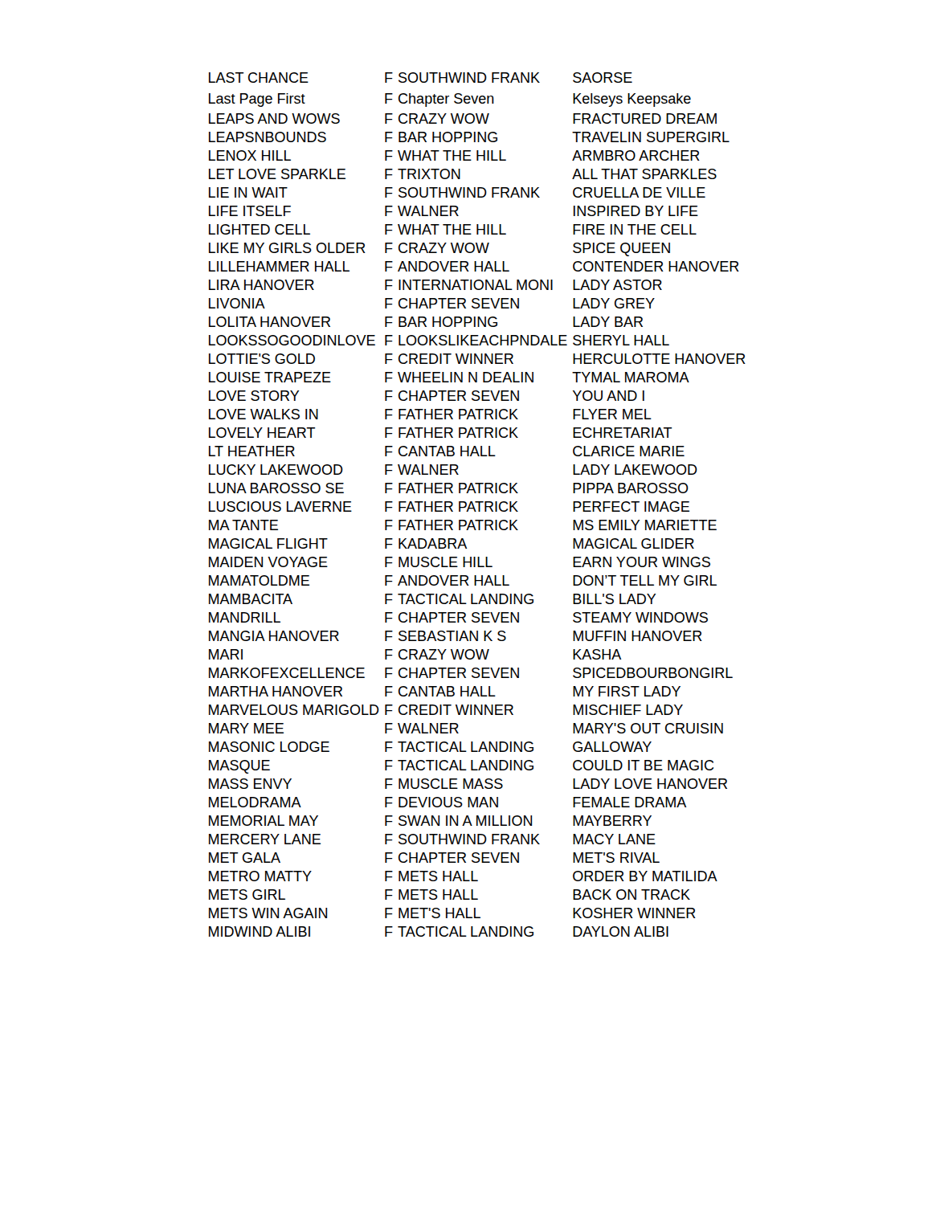| LAST CHANCE | F | SOUTHWIND FRANK | SAORSE |
| Last Page First | F | Chapter Seven | Kelseys Keepsake |
| LEAPS AND WOWS | F | CRAZY WOW | FRACTURED DREAM |
| LEAPSNBOUNDS | F | BAR HOPPING | TRAVELIN SUPERGIRL |
| LENOX HILL | F | WHAT THE HILL | ARMBRO ARCHER |
| LET LOVE SPARKLE | F | TRIXTON | ALL THAT SPARKLES |
| LIE IN WAIT | F | SOUTHWIND FRANK | CRUELLA DE VILLE |
| LIFE ITSELF | F | WALNER | INSPIRED BY LIFE |
| LIGHTED CELL | F | WHAT THE HILL | FIRE IN THE CELL |
| LIKE MY GIRLS OLDER | F | CRAZY WOW | SPICE QUEEN |
| LILLEHAMMER HALL | F | ANDOVER HALL | CONTENDER HANOVER |
| LIRA HANOVER | F | INTERNATIONAL MONI | LADY ASTOR |
| LIVONIA | F | CHAPTER SEVEN | LADY GREY |
| LOLITA HANOVER | F | BAR HOPPING | LADY BAR |
| LOOKSSOGOODINLOVE | F | LOOKSLIKEACHPNDALE | SHERYL HALL |
| LOTTIE'S GOLD | F | CREDIT WINNER | HERCULOTTE HANOVER |
| LOUISE TRAPEZE | F | WHEELIN N DEALIN | TYMAL MAROMA |
| LOVE STORY | F | CHAPTER SEVEN | YOU AND I |
| LOVE WALKS IN | F | FATHER PATRICK | FLYER MEL |
| LOVELY HEART | F | FATHER PATRICK | ECHRETARIAT |
| LT HEATHER | F | CANTAB HALL | CLARICE MARIE |
| LUCKY LAKEWOOD | F | WALNER | LADY LAKEWOOD |
| LUNA BAROSSO SE | F | FATHER PATRICK | PIPPA BAROSSO |
| LUSCIOUS LAVERNE | F | FATHER PATRICK | PERFECT IMAGE |
| MA TANTE | F | FATHER PATRICK | MS EMILY MARIETTE |
| MAGICAL FLIGHT | F | KADABRA | MAGICAL GLIDER |
| MAIDEN VOYAGE | F | MUSCLE HILL | EARN YOUR WINGS |
| MAMATOLDME | F | ANDOVER HALL | DON’T TELL MY GIRL |
| MAMBACITA | F | TACTICAL LANDING | BILL'S LADY |
| MANDRILL | F | CHAPTER SEVEN | STEAMY WINDOWS |
| MANGIA HANOVER | F | SEBASTIAN K S | MUFFIN HANOVER |
| MARI | F | CRAZY WOW | KASHA |
| MARKOFEXCELLENCE | F | CHAPTER SEVEN | SPICEDBOURBONGIRL |
| MARTHA HANOVER | F | CANTAB HALL | MY FIRST LADY |
| MARVELOUS MARIGOLD | F | CREDIT WINNER | MISCHIEF LADY |
| MARY MEE | F | WALNER | MARY'S OUT CRUISIN |
| MASONIC LODGE | F | TACTICAL LANDING | GALLOWAY |
| MASQUE | F | TACTICAL LANDING | COULD IT BE MAGIC |
| MASS ENVY | F | MUSCLE MASS | LADY LOVE HANOVER |
| MELODRAMA | F | DEVIOUS MAN | FEMALE DRAMA |
| MEMORIAL MAY | F | SWAN IN A MILLION | MAYBERRY |
| MERCERY LANE | F | SOUTHWIND FRANK | MACY LANE |
| MET GALA | F | CHAPTER SEVEN | MET'S RIVAL |
| METRO MATTY | F | METS HALL | ORDER BY MATILIDA |
| METS GIRL | F | METS HALL | BACK ON TRACK |
| METS WIN AGAIN | F | MET'S HALL | KOSHER WINNER |
| MIDWIND ALIBI | F | TACTICAL LANDING | DAYLON ALIBI |